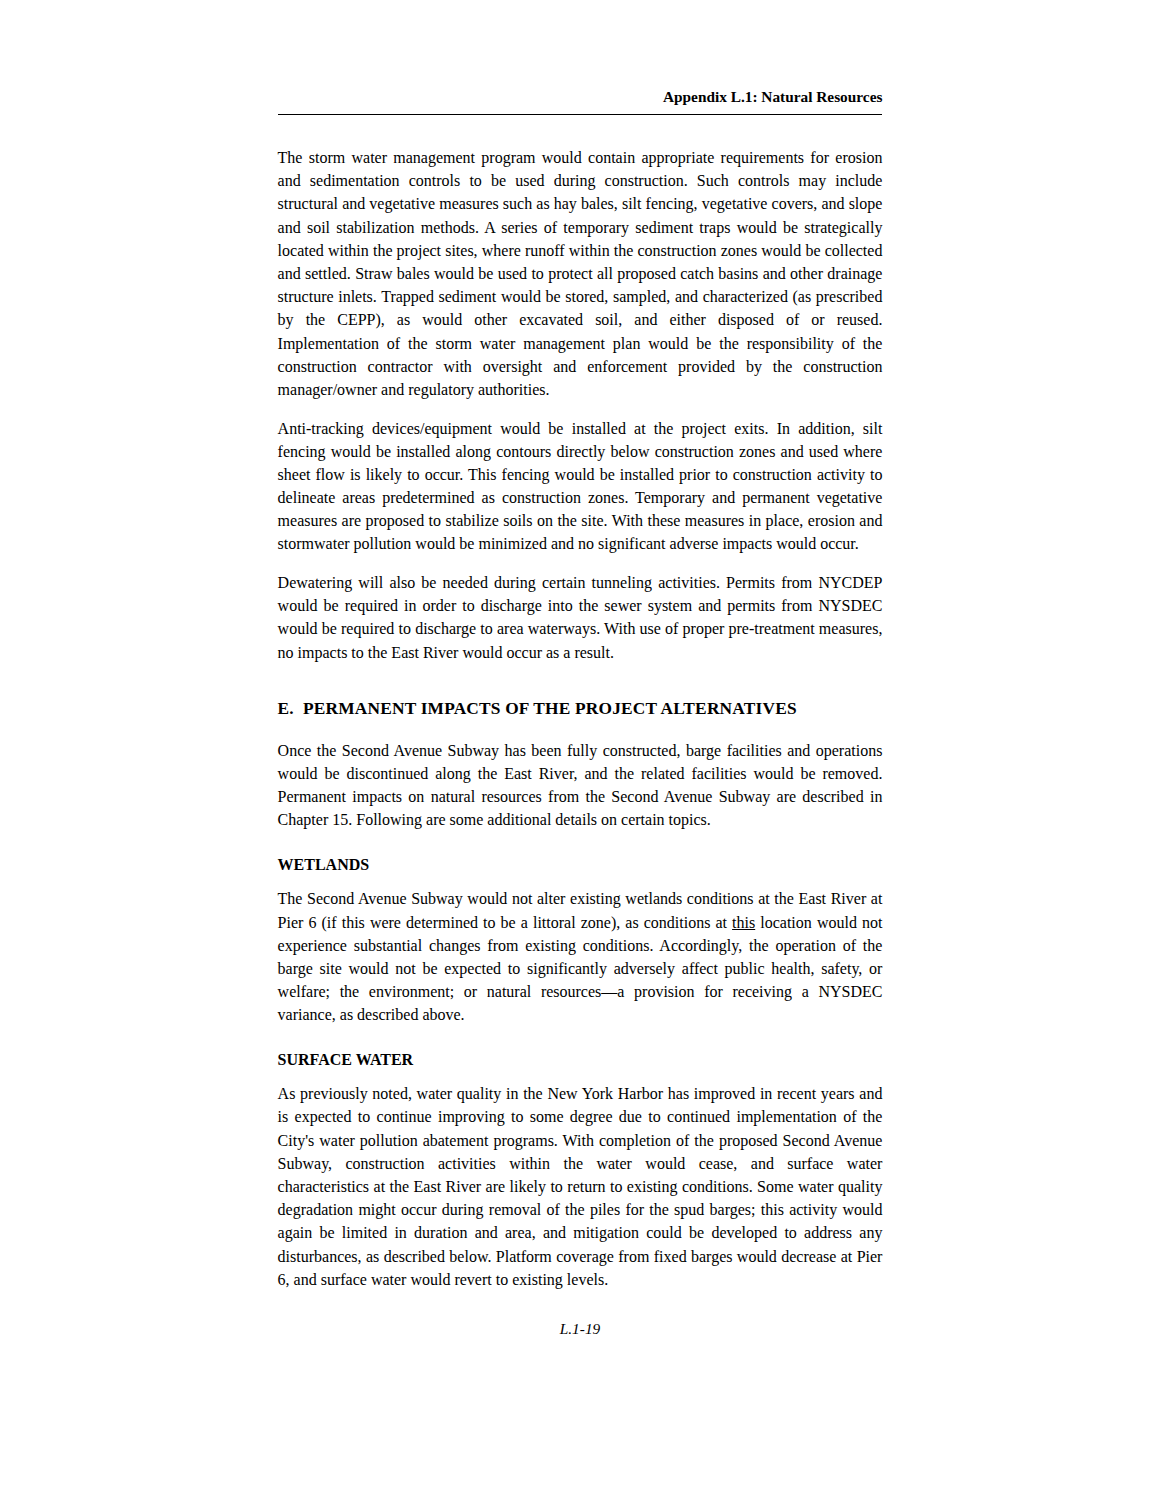Appendix L.1: Natural Resources
The storm water management program would contain appropriate requirements for erosion and sedimentation controls to be used during construction. Such controls may include structural and vegetative measures such as hay bales, silt fencing, vegetative covers, and slope and soil stabilization methods. A series of temporary sediment traps would be strategically located within the project sites, where runoff within the construction zones would be collected and settled. Straw bales would be used to protect all proposed catch basins and other drainage structure inlets. Trapped sediment would be stored, sampled, and characterized (as prescribed by the CEPP), as would other excavated soil, and either disposed of or reused. Implementation of the storm water management plan would be the responsibility of the construction contractor with oversight and enforcement provided by the construction manager/owner and regulatory authorities.
Anti-tracking devices/equipment would be installed at the project exits. In addition, silt fencing would be installed along contours directly below construction zones and used where sheet flow is likely to occur. This fencing would be installed prior to construction activity to delineate areas predetermined as construction zones. Temporary and permanent vegetative measures are proposed to stabilize soils on the site. With these measures in place, erosion and stormwater pollution would be minimized and no significant adverse impacts would occur.
Dewatering will also be needed during certain tunneling activities. Permits from NYCDEP would be required in order to discharge into the sewer system and permits from NYSDEC would be required to discharge to area waterways. With use of proper pre-treatment measures, no impacts to the East River would occur as a result.
E. PERMANENT IMPACTS OF THE PROJECT ALTERNATIVES
Once the Second Avenue Subway has been fully constructed, barge facilities and operations would be discontinued along the East River, and the related facilities would be removed. Permanent impacts on natural resources from the Second Avenue Subway are described in Chapter 15. Following are some additional details on certain topics.
WETLANDS
The Second Avenue Subway would not alter existing wetlands conditions at the East River at Pier 6 (if this were determined to be a littoral zone), as conditions at this location would not experience substantial changes from existing conditions. Accordingly, the operation of the barge site would not be expected to significantly adversely affect public health, safety, or welfare; the environment; or natural resources—a provision for receiving a NYSDEC variance, as described above.
SURFACE WATER
As previously noted, water quality in the New York Harbor has improved in recent years and is expected to continue improving to some degree due to continued implementation of the City's water pollution abatement programs. With completion of the proposed Second Avenue Subway, construction activities within the water would cease, and surface water characteristics at the East River are likely to return to existing conditions. Some water quality degradation might occur during removal of the piles for the spud barges; this activity would again be limited in duration and area, and mitigation could be developed to address any disturbances, as described below. Platform coverage from fixed barges would decrease at Pier 6, and surface water would revert to existing levels.
L.1-19